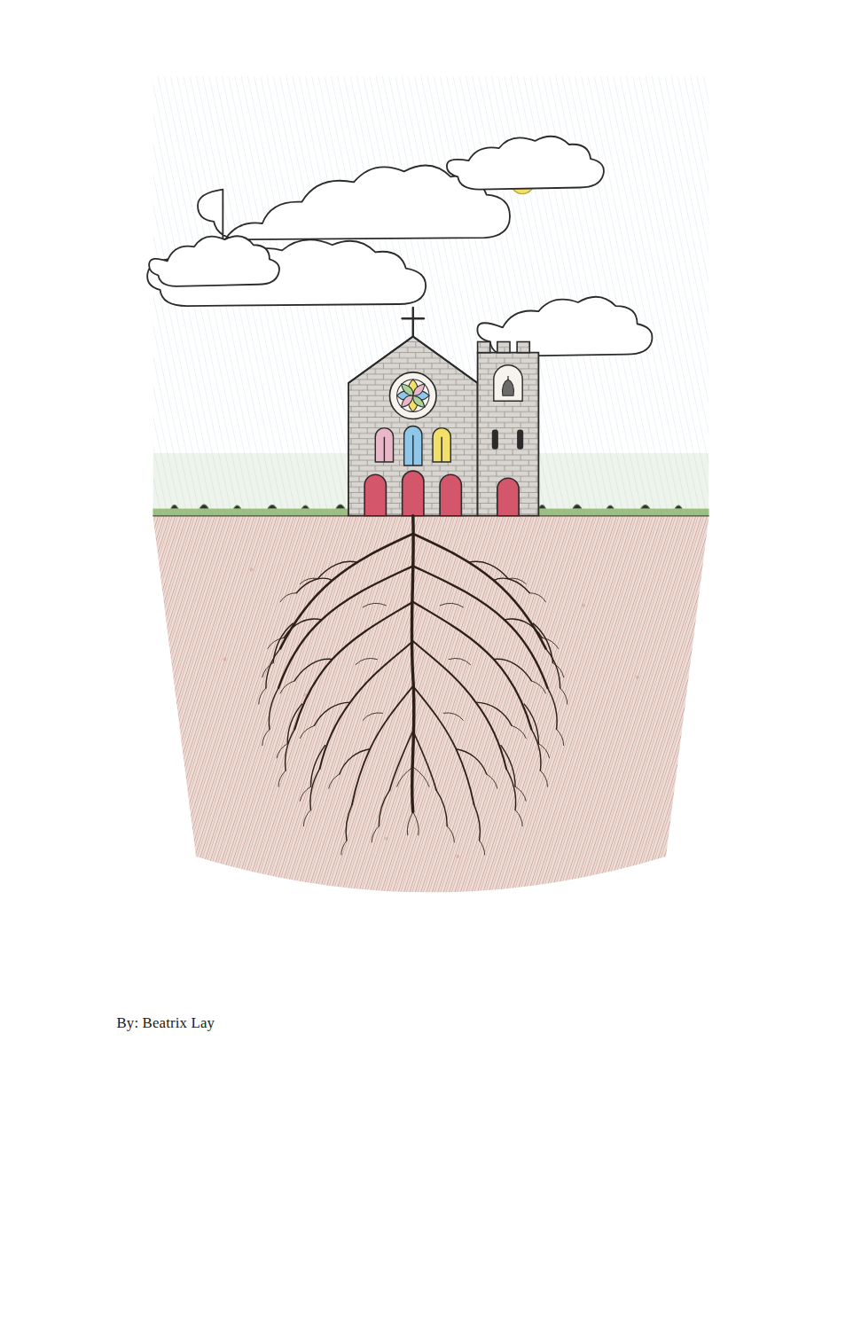By: Beatrix Lay